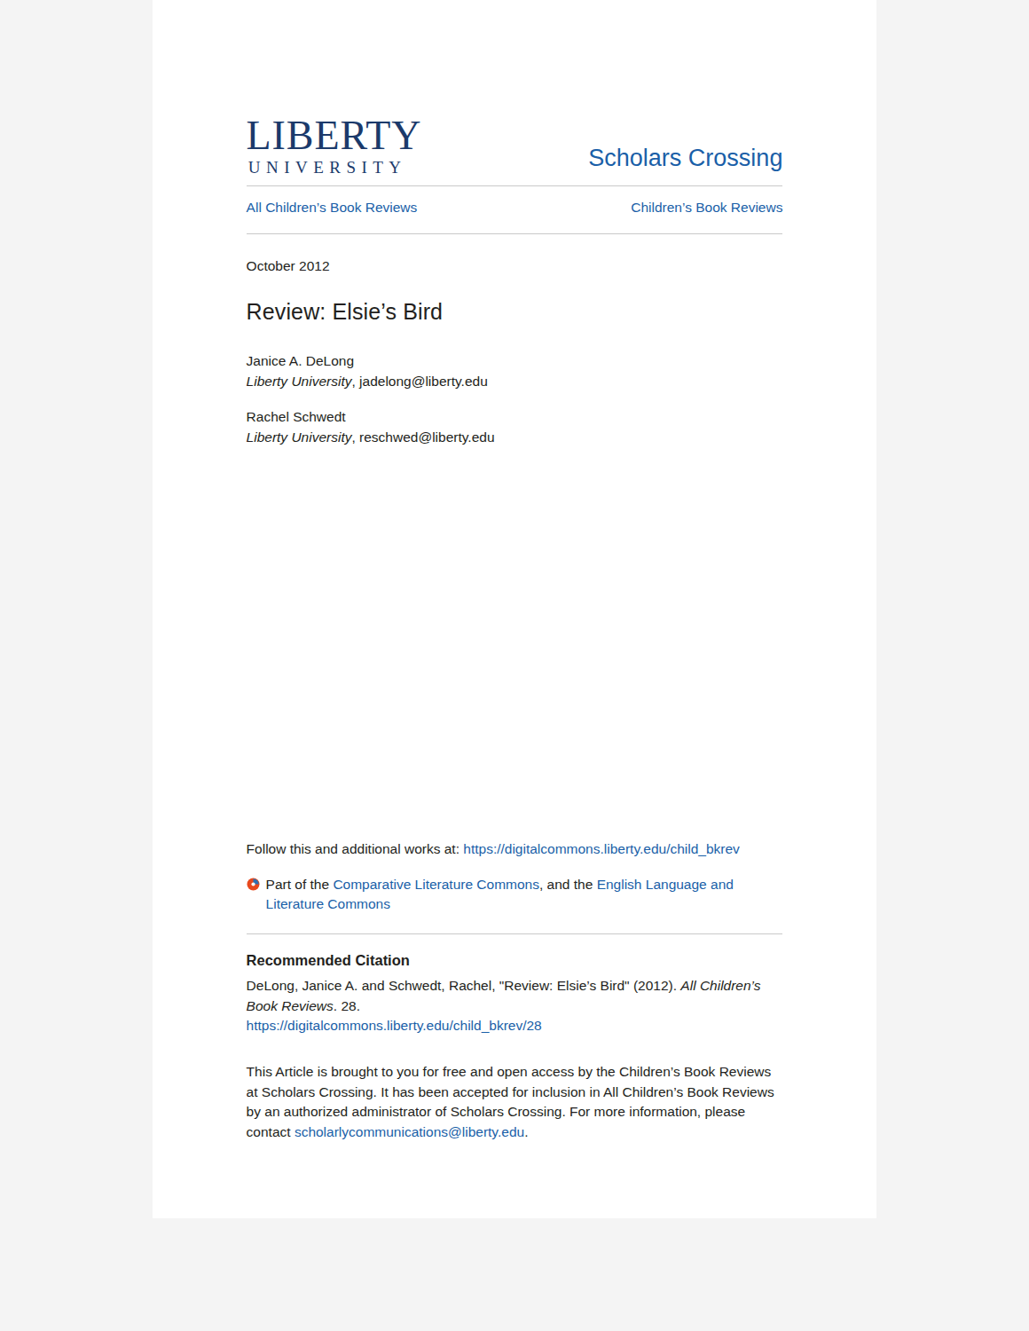LIBERTY UNIVERSITY
Scholars Crossing
All Children’s Book Reviews Children’s Book Reviews
October 2012
Review: Elsie’s Bird
Janice A. DeLong Liberty University, jadelong@liberty.edu
Rachel Schwedt Liberty University, reschwed@liberty.edu
Follow this and additional works at: https://digitalcommons.liberty.edu/child_bkrev
Part of the Comparative Literature Commons, and the English Language and Literature Commons
Recommended Citation
DeLong, Janice A. and Schwedt, Rachel, "Review: Elsie’s Bird" (2012). All Children’s Book Reviews. 28.
https://digitalcommons.liberty.edu/child_bkrev/28
This Article is brought to you for free and open access by the Children’s Book Reviews at Scholars Crossing. It has been accepted for inclusion in All Children’s Book Reviews by an authorized administrator of Scholars Crossing. For more information, please contact scholarlycommunications@liberty.edu.